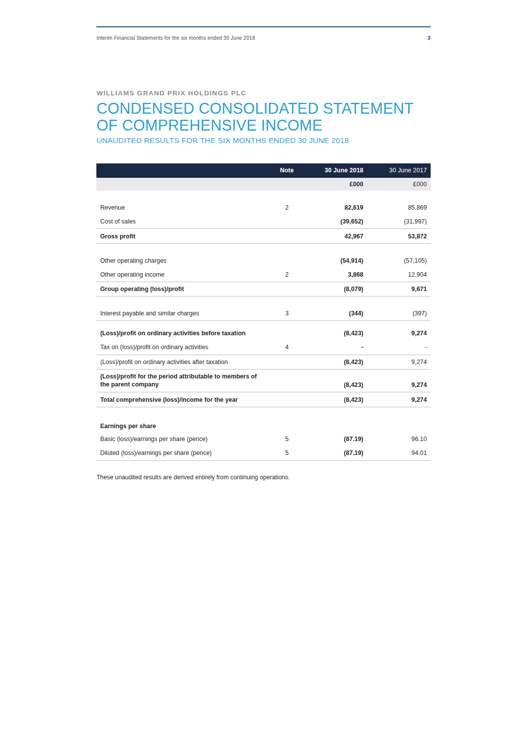Interim Financial Statements for the six months ended 30 June 2018
3
Williams Grand Prix Holdings PLC
Condensed Consolidated Statement
of Comprehensive Income
Unaudited results for the six months ended 30 June 2018
| | Note | 30 June 2018 | 30 June 2017 |
| --- | --- | --- | --- |
| | | £000 | £000 |
| Revenue | 2 | 82,619 | 85,869 |
| Cost of sales | | (39,652) | (31,997) |
| Gross profit | | 42,967 | 53,872 |
| Other operating charges | | (54,914) | (57,105) |
| Other operating income | 2 | 3,868 | 12,904 |
| Group operating (loss)/profit | | (8,079) | 9,671 |
| Interest payable and similar charges | 3 | (344) | (397) |
| (Loss)/profit on ordinary activities before taxation | | (8,423) | 9,274 |
| Tax on (loss)/profit on ordinary activities | 4 | - | - |
| (Loss)/profit on ordinary activities after taxation | | (8,423) | 9,274 |
| (Loss)/profit for the period attributable to members of the parent company | | (8,423) | 9,274 |
| Total comprehensive (loss)/income for the year | | (8,423) | 9,274 |
| Earnings per share | | | |
| Basic (loss)/earnings per share (pence) | 5 | (87.19) | 96.10 |
| Diluted (loss)/earnings per share (pence) | 5 | (87.19) | 94.01 |
These unaudited results are derived entirely from continuing operations.